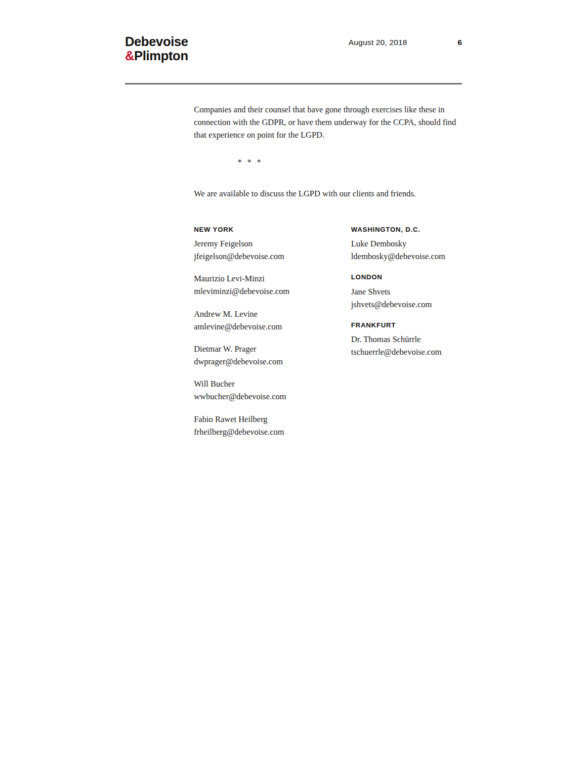Debevoise
&Plimpton
August 20, 2018 6
Companies and their counsel that have gone through exercises like these in connection with the GDPR, or have them underway for the CCPA, should find that experience on point for the LGPD.
* * *
We are available to discuss the LGPD with our clients and friends.
NEW YORK
Jeremy Feigelson jfeigelson@debevoise.com
Maurizio Levi-Minzi mleviminzi@debevoise.com
Andrew M. Levine amlevine@debevoise.com
Dietmar W. Prager dwprager@debevoise.com
Will Bucher wwbucher@debevoise.com
Fabio Rawet Heilberg frheilberg@debevoise.com
WASHINGTON, D.C.
Luke Dembosky ldembosky@debevoise.com
LONDON
Jane Shvets jshvets@debevoise.com
FRANKFURT
Dr. Thomas Schürrle tschuerrle@debevoise.com